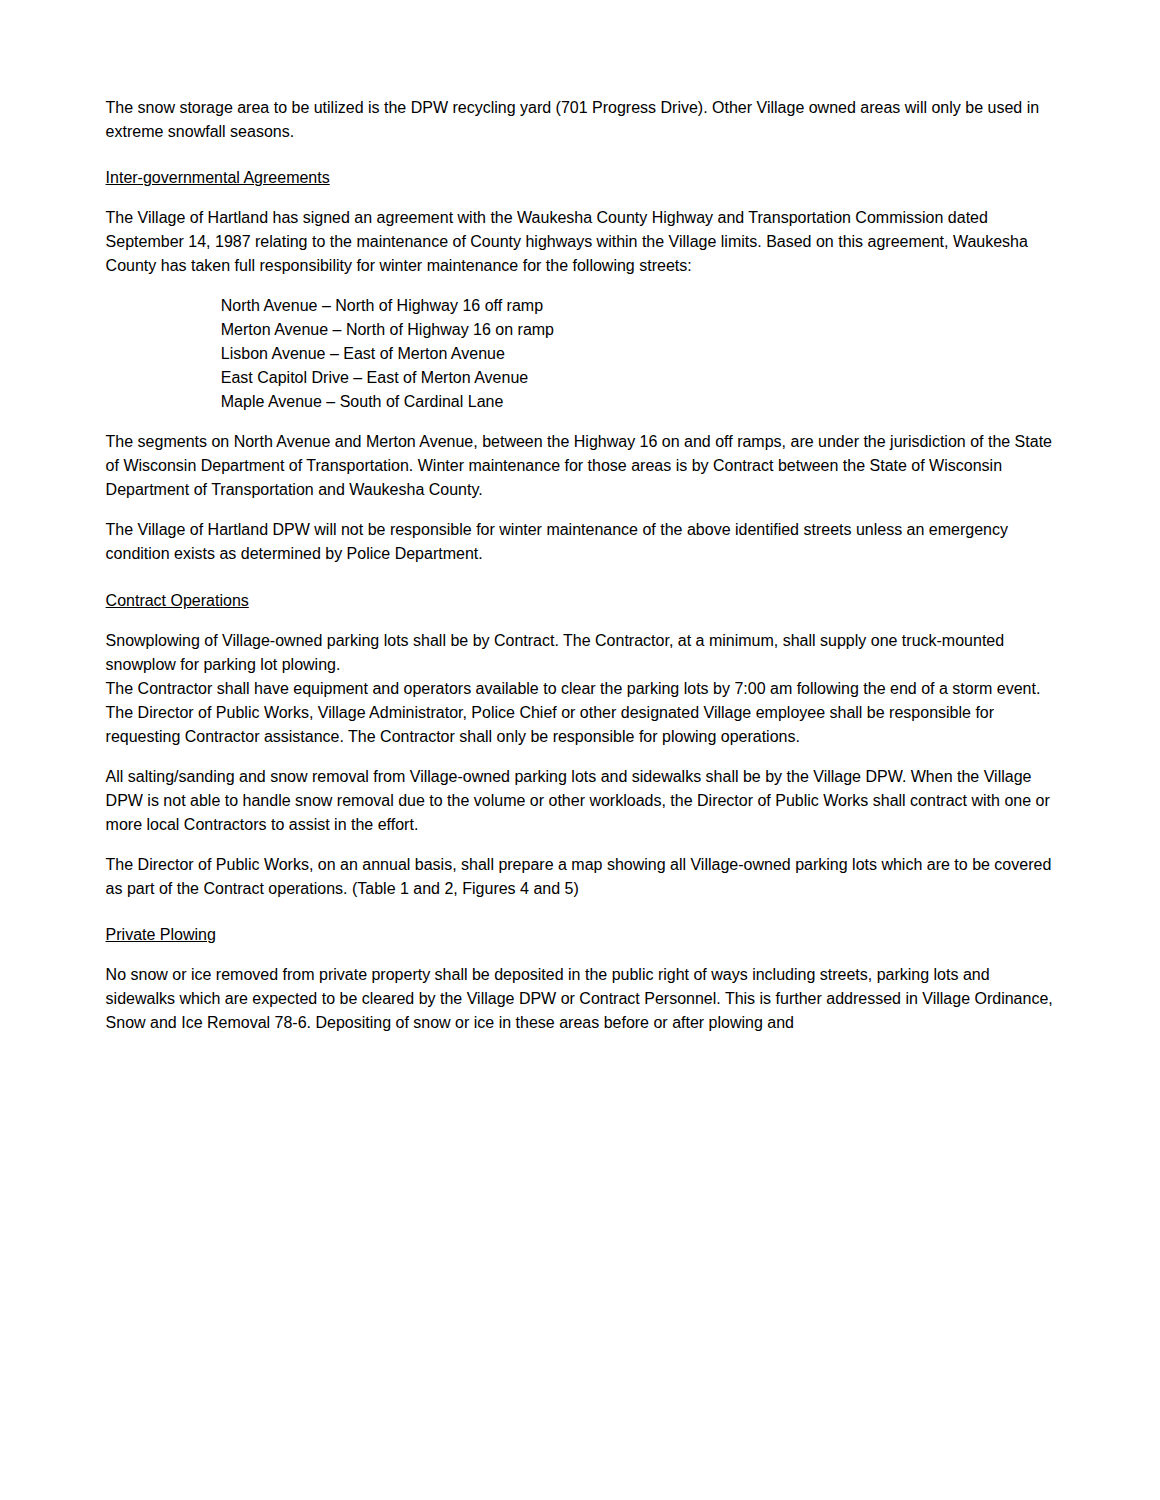The snow storage area to be utilized is the DPW recycling yard (701 Progress Drive). Other Village owned areas will only be used in extreme snowfall seasons.
Inter-governmental Agreements
The Village of Hartland has signed an agreement with the Waukesha County Highway and Transportation Commission dated September 14, 1987 relating to the maintenance of County highways within the Village limits. Based on this agreement, Waukesha County has taken full responsibility for winter maintenance for the following streets:
North Avenue – North of Highway 16 off ramp
Merton Avenue – North of Highway 16 on ramp
Lisbon Avenue – East of Merton Avenue
East Capitol Drive – East of Merton Avenue
Maple Avenue – South of Cardinal Lane
The segments on North Avenue and Merton Avenue, between the Highway 16 on and off ramps, are under the jurisdiction of the State of Wisconsin Department of Transportation. Winter maintenance for those areas is by Contract between the State of Wisconsin Department of Transportation and Waukesha County.
The Village of Hartland DPW will not be responsible for winter maintenance of the above identified streets unless an emergency condition exists as determined by Police Department.
Contract Operations
Snowplowing of Village-owned parking lots shall be by Contract. The Contractor, at a minimum, shall supply one truck-mounted snowplow for parking lot plowing.
The Contractor shall have equipment and operators available to clear the parking lots by 7:00 am following the end of a storm event. The Director of Public Works, Village Administrator, Police Chief or other designated Village employee shall be responsible for requesting Contractor assistance. The Contractor shall only be responsible for plowing operations.
All salting/sanding and snow removal from Village-owned parking lots and sidewalks shall be by the Village DPW. When the Village DPW is not able to handle snow removal due to the volume or other workloads, the Director of Public Works shall contract with one or more local Contractors to assist in the effort.
The Director of Public Works, on an annual basis, shall prepare a map showing all Village-owned parking lots which are to be covered as part of the Contract operations. (Table 1 and 2, Figures 4 and 5)
Private Plowing
No snow or ice removed from private property shall be deposited in the public right of ways including streets, parking lots and sidewalks which are expected to be cleared by the Village DPW or Contract Personnel. This is further addressed in Village Ordinance, Snow and Ice Removal 78-6. Depositing of snow or ice in these areas before or after plowing and